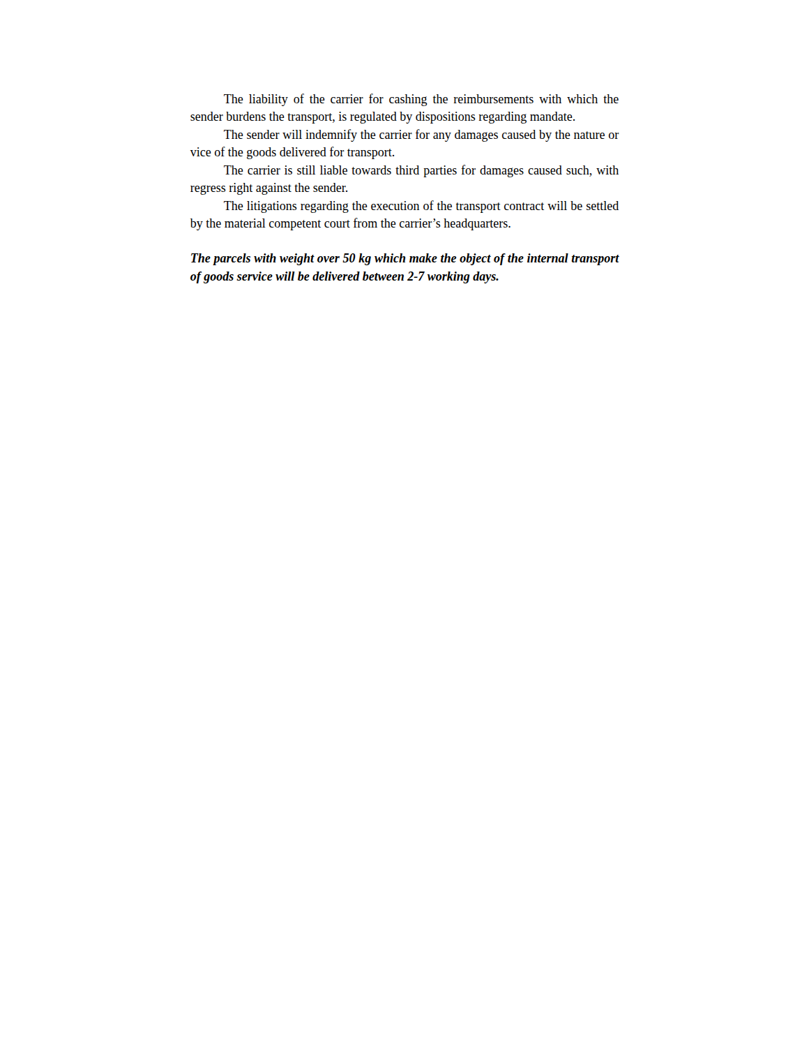The liability of the carrier for cashing the reimbursements with which the sender burdens the transport, is regulated by dispositions regarding mandate.
The sender will indemnify the carrier for any damages caused by the nature or vice of the goods delivered for transport.
The carrier is still liable towards third parties for damages caused such, with regress right against the sender.
The litigations regarding the execution of the transport contract will be settled by the material competent court from the carrier’s headquarters.
The parcels with weight over 50 kg which make the object of the internal transport of goods service will be delivered between 2-7 working days.